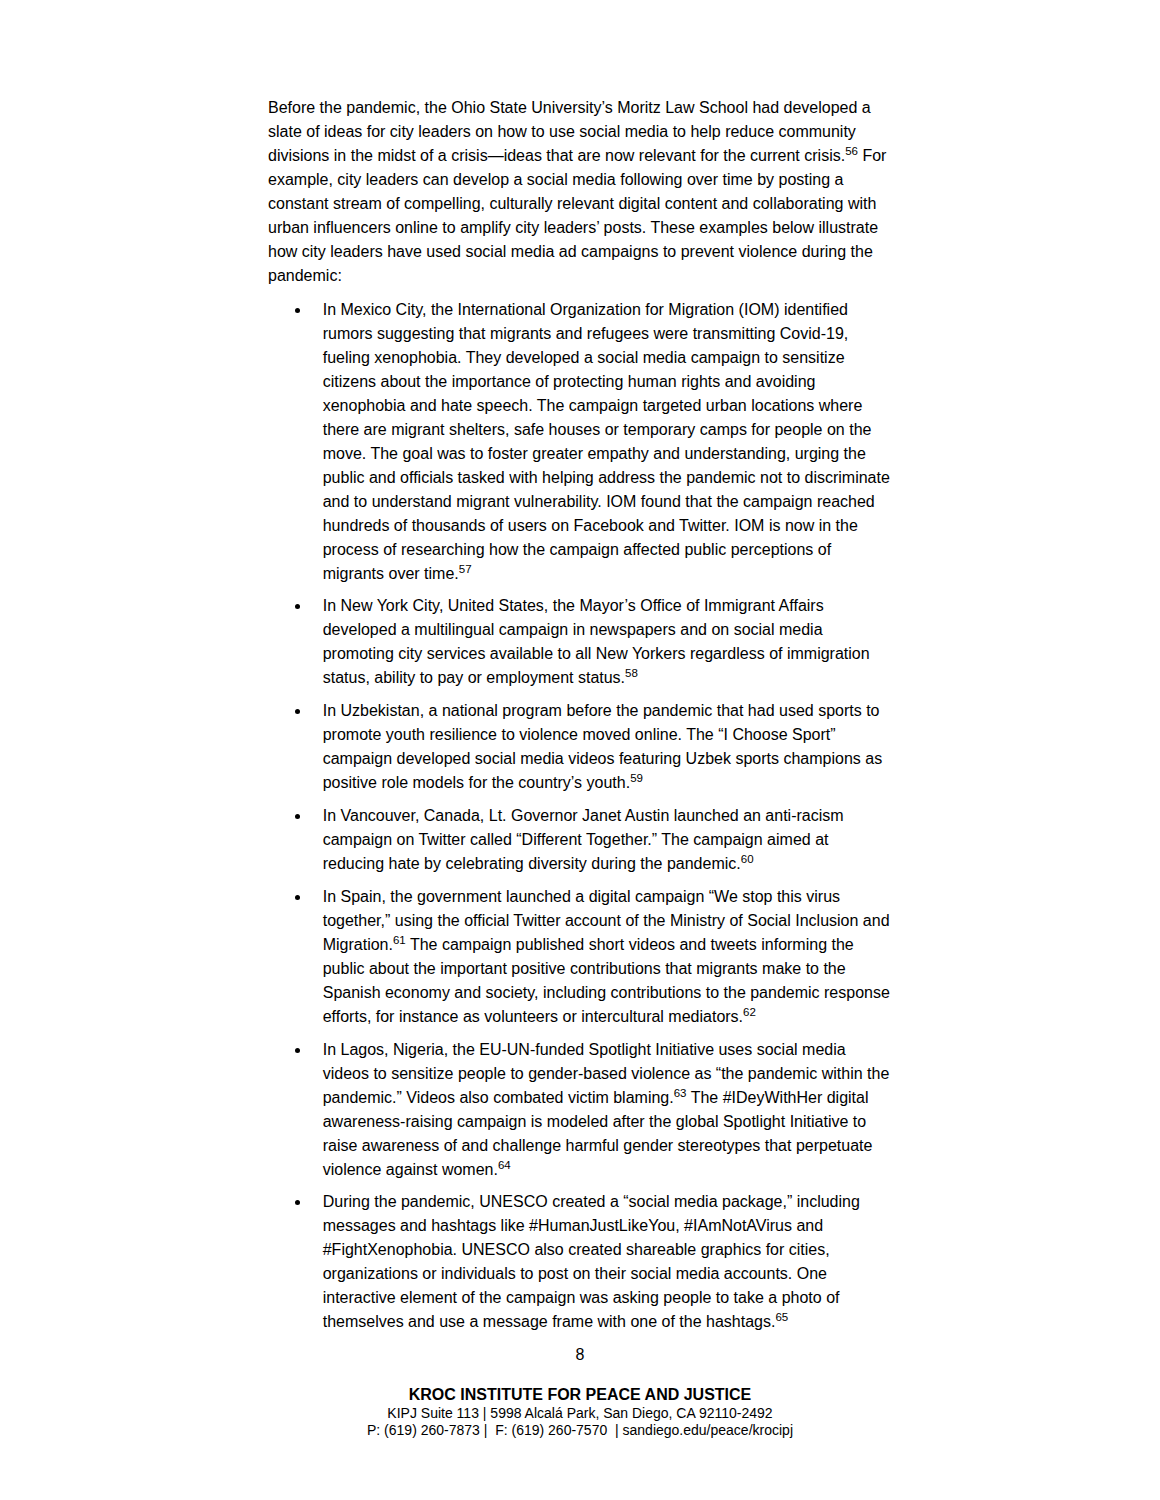Before the pandemic, the Ohio State University’s Moritz Law School had developed a slate of ideas for city leaders on how to use social media to help reduce community divisions in the midst of a crisis—ideas that are now relevant for the current crisis.56 For example, city leaders can develop a social media following over time by posting a constant stream of compelling, culturally relevant digital content and collaborating with urban influencers online to amplify city leaders’ posts. These examples below illustrate how city leaders have used social media ad campaigns to prevent violence during the pandemic:
In Mexico City, the International Organization for Migration (IOM) identified rumors suggesting that migrants and refugees were transmitting Covid-19, fueling xenophobia. They developed a social media campaign to sensitize citizens about the importance of protecting human rights and avoiding xenophobia and hate speech. The campaign targeted urban locations where there are migrant shelters, safe houses or temporary camps for people on the move. The goal was to foster greater empathy and understanding, urging the public and officials tasked with helping address the pandemic not to discriminate and to understand migrant vulnerability. IOM found that the campaign reached hundreds of thousands of users on Facebook and Twitter. IOM is now in the process of researching how the campaign affected public perceptions of migrants over time.57
In New York City, United States, the Mayor’s Office of Immigrant Affairs developed a multilingual campaign in newspapers and on social media promoting city services available to all New Yorkers regardless of immigration status, ability to pay or employment status.58
In Uzbekistan, a national program before the pandemic that had used sports to promote youth resilience to violence moved online. The “I Choose Sport” campaign developed social media videos featuring Uzbek sports champions as positive role models for the country’s youth.59
In Vancouver, Canada, Lt. Governor Janet Austin launched an anti-racism campaign on Twitter called “Different Together.” The campaign aimed at reducing hate by celebrating diversity during the pandemic.60
In Spain, the government launched a digital campaign “We stop this virus together,” using the official Twitter account of the Ministry of Social Inclusion and Migration.61 The campaign published short videos and tweets informing the public about the important positive contributions that migrants make to the Spanish economy and society, including contributions to the pandemic response efforts, for instance as volunteers or intercultural mediators.62
In Lagos, Nigeria, the EU-UN-funded Spotlight Initiative uses social media videos to sensitize people to gender-based violence as “the pandemic within the pandemic.” Videos also combated victim blaming.63 The #IDeyWithHer digital awareness-raising campaign is modeled after the global Spotlight Initiative to raise awareness of and challenge harmful gender stereotypes that perpetuate violence against women.64
During the pandemic, UNESCO created a “social media package,” including messages and hashtags like #HumanJustLikeYou, #IAmNotAVirus and #FightXenophobia. UNESCO also created shareable graphics for cities, organizations or individuals to post on their social media accounts. One interactive element of the campaign was asking people to take a photo of themselves and use a message frame with one of the hashtags.65
8
KROC INSTITUTE FOR PEACE AND JUSTICE
KIPJ Suite 113 | 5998 Alcalá Park, San Diego, CA 92110-2492
P: (619) 260-7873 | F: (619) 260-7570 | sandiego.edu/peace/krocipj